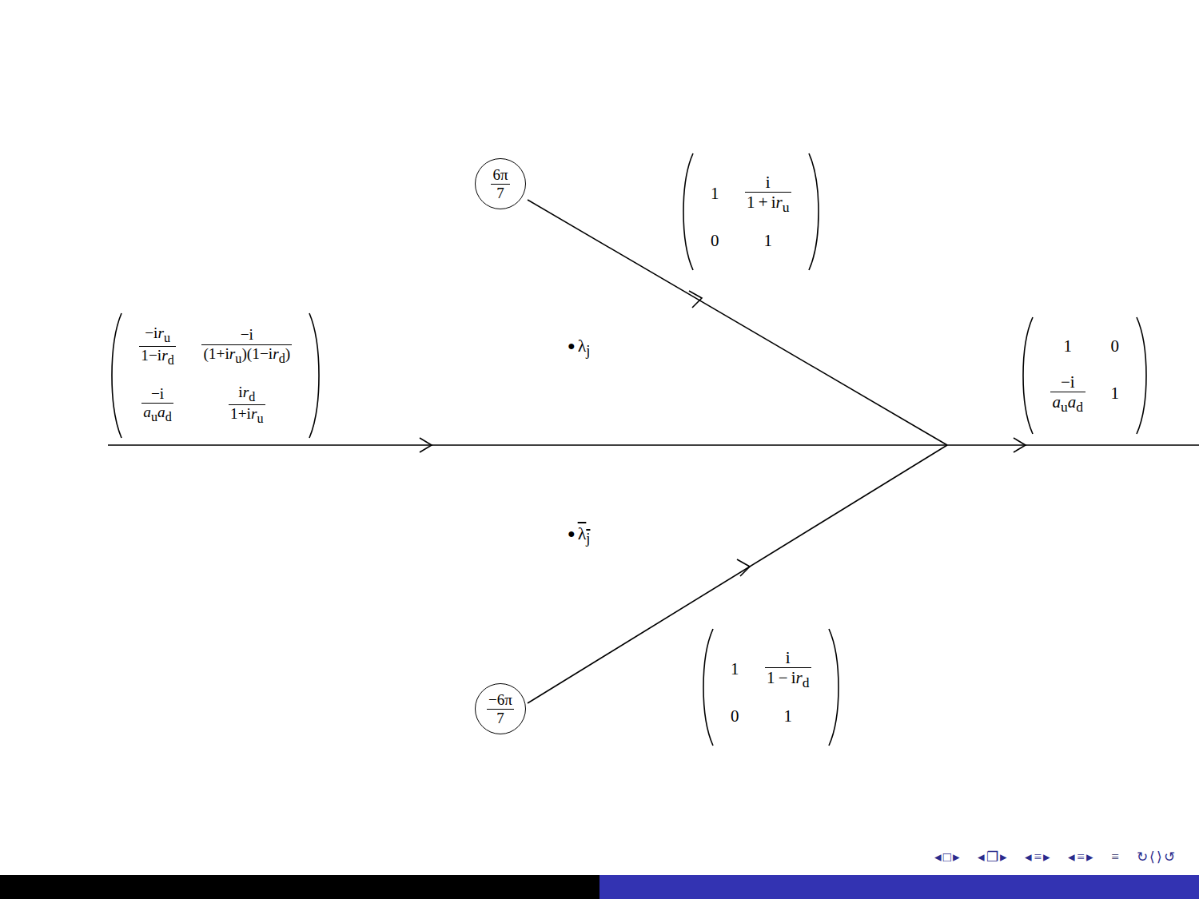6π 7
−6π 7
●λj
●λj
| 1 | i 1 + i r u |
| 0 | 1 |
| 1 | i 1 − i r d |
| 0 | 1 |
| −i r u 1−i r d | −i (1+i r u )(1−i r d ) |
| −i a u a d | i r d 1+i r u |
| 1 | 0 |
| −i a u a d | 1 |
◂□▸ ◂❐▸ ◂≡▸ ◂≡▸ ≡ ↻⟨⟩↺